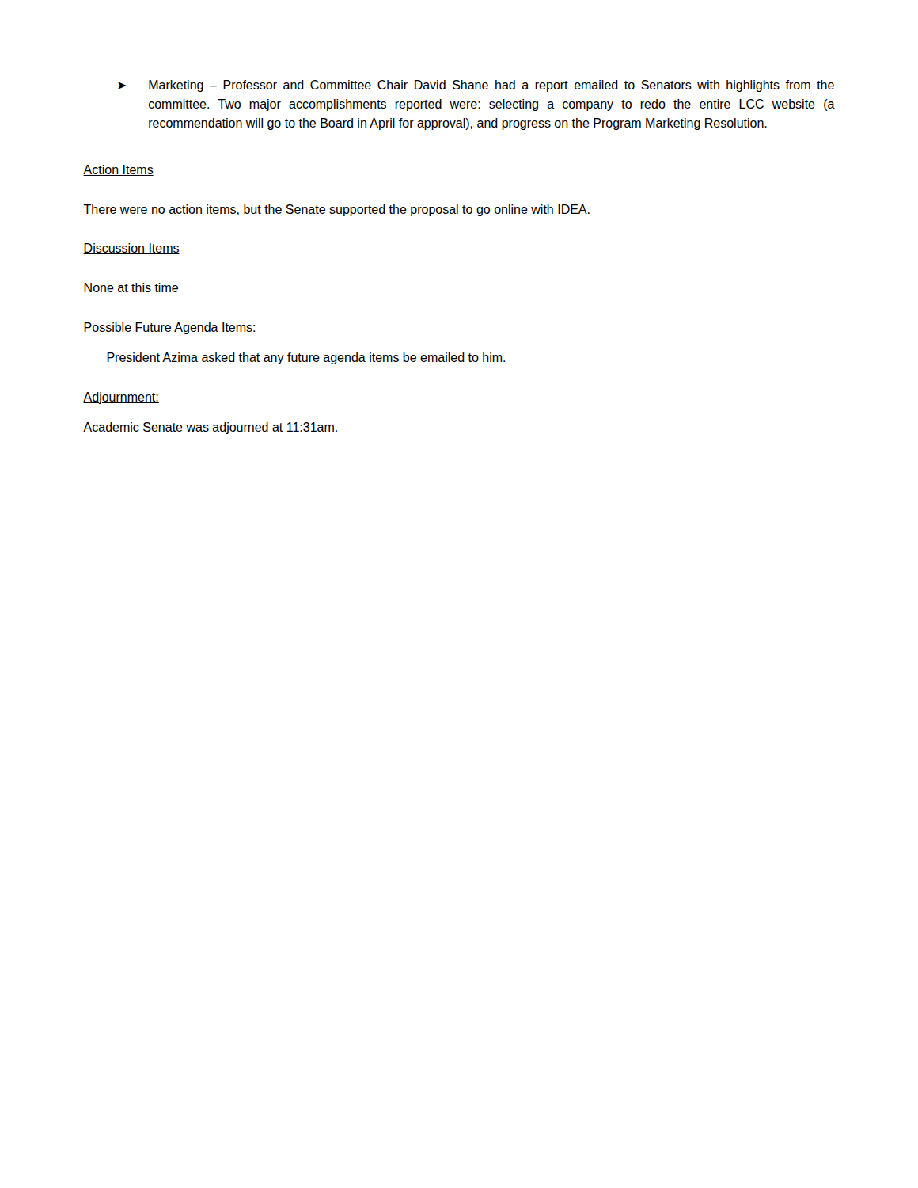➤ Marketing – Professor and Committee Chair David Shane had a report emailed to Senators with highlights from the committee. Two major accomplishments reported were: selecting a company to redo the entire LCC website (a recommendation will go to the Board in April for approval), and progress on the Program Marketing Resolution.
Action Items
There were no action items, but the Senate supported the proposal to go online with IDEA.
Discussion Items
None at this time
Possible Future Agenda Items:
President Azima asked that any future agenda items be emailed to him.
Adjournment:
Academic Senate was adjourned at 11:31am.